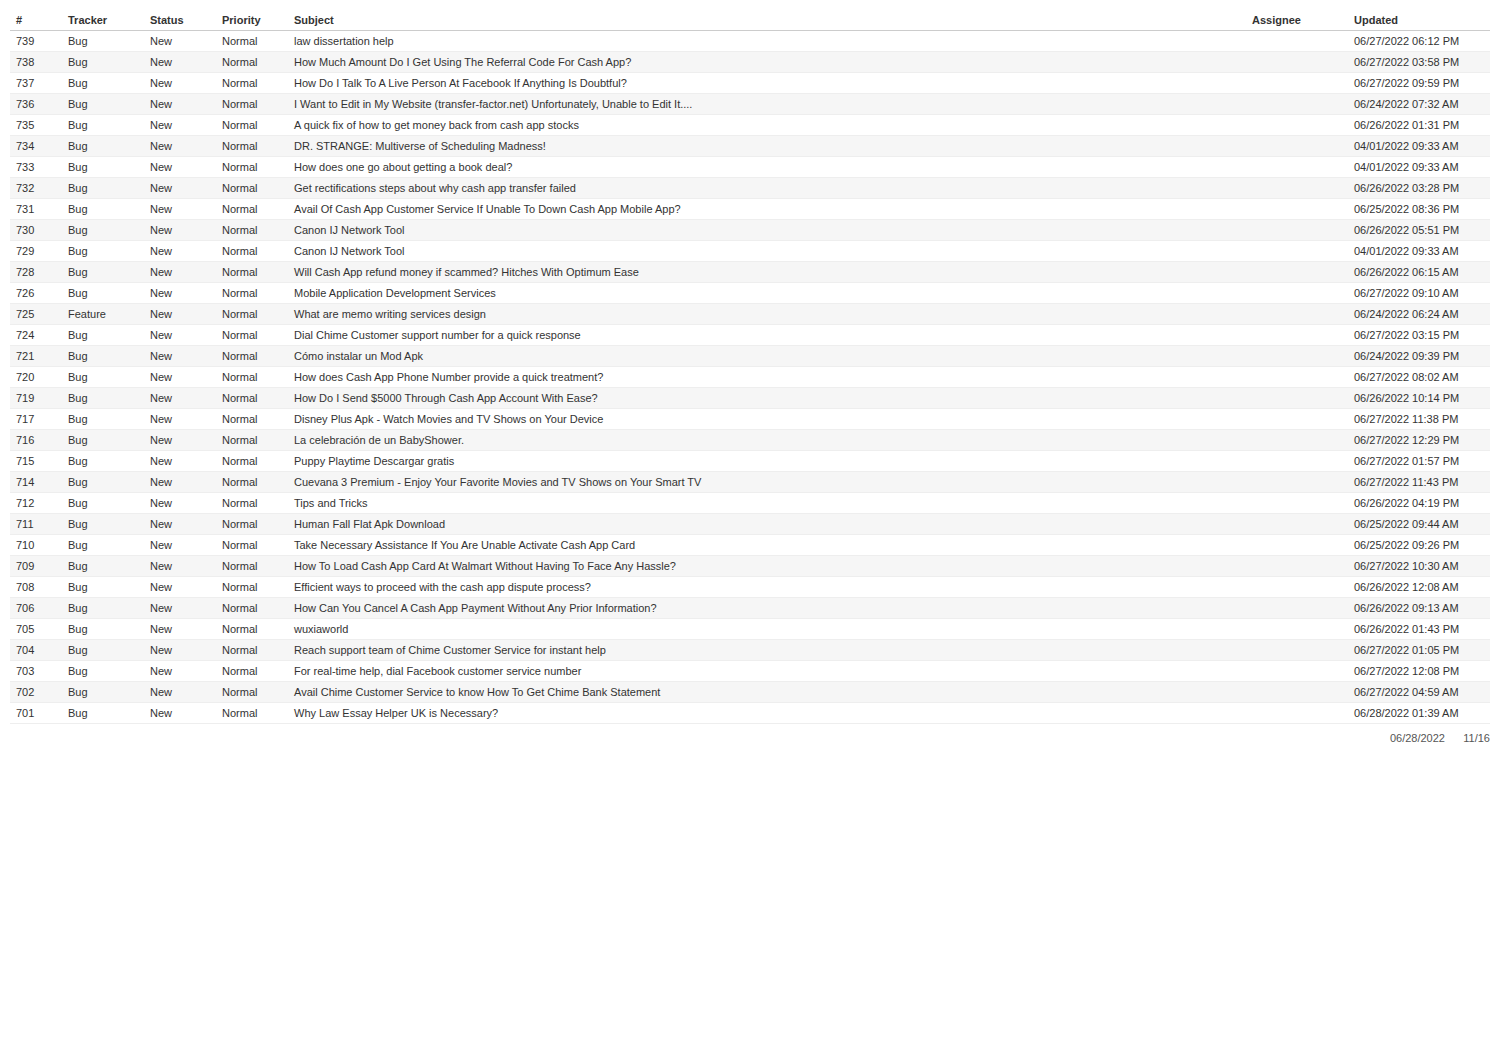| # | Tracker | Status | Priority | Subject | Assignee | Updated |
| --- | --- | --- | --- | --- | --- | --- |
| 739 | Bug | New | Normal | law dissertation help | | 06/27/2022 06:12 PM |
| 738 | Bug | New | Normal | How Much Amount Do I Get Using The Referral Code For Cash App? | | 06/27/2022 03:58 PM |
| 737 | Bug | New | Normal | How Do I Talk To A Live Person At Facebook If Anything Is Doubtful? | | 06/27/2022 09:59 PM |
| 736 | Bug | New | Normal | I Want to Edit in My Website (transfer-factor.net) Unfortunately, Unable to Edit It.... | | 06/24/2022 07:32 AM |
| 735 | Bug | New | Normal | A quick fix of how to get money back from cash app stocks | | 06/26/2022 01:31 PM |
| 734 | Bug | New | Normal | DR. STRANGE: Multiverse of Scheduling Madness! | | 04/01/2022 09:33 AM |
| 733 | Bug | New | Normal | How does one go about getting a book deal? | | 04/01/2022 09:33 AM |
| 732 | Bug | New | Normal | Get rectifications steps about why cash app transfer failed | | 06/26/2022 03:28 PM |
| 731 | Bug | New | Normal | Avail Of Cash App Customer Service If Unable To Down Cash App Mobile App? | | 06/25/2022 08:36 PM |
| 730 | Bug | New | Normal | Canon IJ Network Tool | | 06/26/2022 05:51 PM |
| 729 | Bug | New | Normal | Canon IJ Network Tool | | 04/01/2022 09:33 AM |
| 728 | Bug | New | Normal | Will Cash App refund money if scammed? Hitches With Optimum Ease | | 06/26/2022 06:15 AM |
| 726 | Bug | New | Normal | Mobile Application Development Services | | 06/27/2022 09:10 AM |
| 725 | Feature | New | Normal | What are memo writing services design | | 06/24/2022 06:24 AM |
| 724 | Bug | New | Normal | Dial Chime Customer support number for a quick response | | 06/27/2022 03:15 PM |
| 721 | Bug | New | Normal | Cómo instalar un Mod Apk | | 06/24/2022 09:39 PM |
| 720 | Bug | New | Normal | How does Cash App Phone Number provide a quick treatment? | | 06/27/2022 08:02 AM |
| 719 | Bug | New | Normal | How Do I Send $5000 Through Cash App Account With Ease? | | 06/26/2022 10:14 PM |
| 717 | Bug | New | Normal | Disney Plus Apk - Watch Movies and TV Shows on Your Device | | 06/27/2022 11:38 PM |
| 716 | Bug | New | Normal | La celebración de un BabyShower. | | 06/27/2022 12:29 PM |
| 715 | Bug | New | Normal | Puppy Playtime Descargar gratis | | 06/27/2022 01:57 PM |
| 714 | Bug | New | Normal | Cuevana 3 Premium - Enjoy Your Favorite Movies and TV Shows on Your Smart TV | | 06/27/2022 11:43 PM |
| 712 | Bug | New | Normal | Tips and Tricks | | 06/26/2022 04:19 PM |
| 711 | Bug | New | Normal | Human Fall Flat Apk Download | | 06/25/2022 09:44 AM |
| 710 | Bug | New | Normal | Take Necessary Assistance If You Are Unable Activate Cash App Card | | 06/25/2022 09:26 PM |
| 709 | Bug | New | Normal | How To Load Cash App Card At Walmart Without Having To Face Any Hassle? | | 06/27/2022 10:30 AM |
| 708 | Bug | New | Normal | Efficient ways to proceed with the cash app dispute process? | | 06/26/2022 12:08 AM |
| 706 | Bug | New | Normal | How Can You Cancel A Cash App Payment Without Any Prior Information? | | 06/26/2022 09:13 AM |
| 705 | Bug | New | Normal | wuxiaworld | | 06/26/2022 01:43 PM |
| 704 | Bug | New | Normal | Reach support team of Chime Customer Service for instant help | | 06/27/2022 01:05 PM |
| 703 | Bug | New | Normal | For real-time help, dial Facebook customer service number | | 06/27/2022 12:08 PM |
| 702 | Bug | New | Normal | Avail Chime Customer Service to know How To Get Chime Bank Statement | | 06/27/2022 04:59 AM |
| 701 | Bug | New | Normal | Why Law Essay Helper UK is Necessary? | | 06/28/2022 01:39 AM |
06/28/2022 11/16